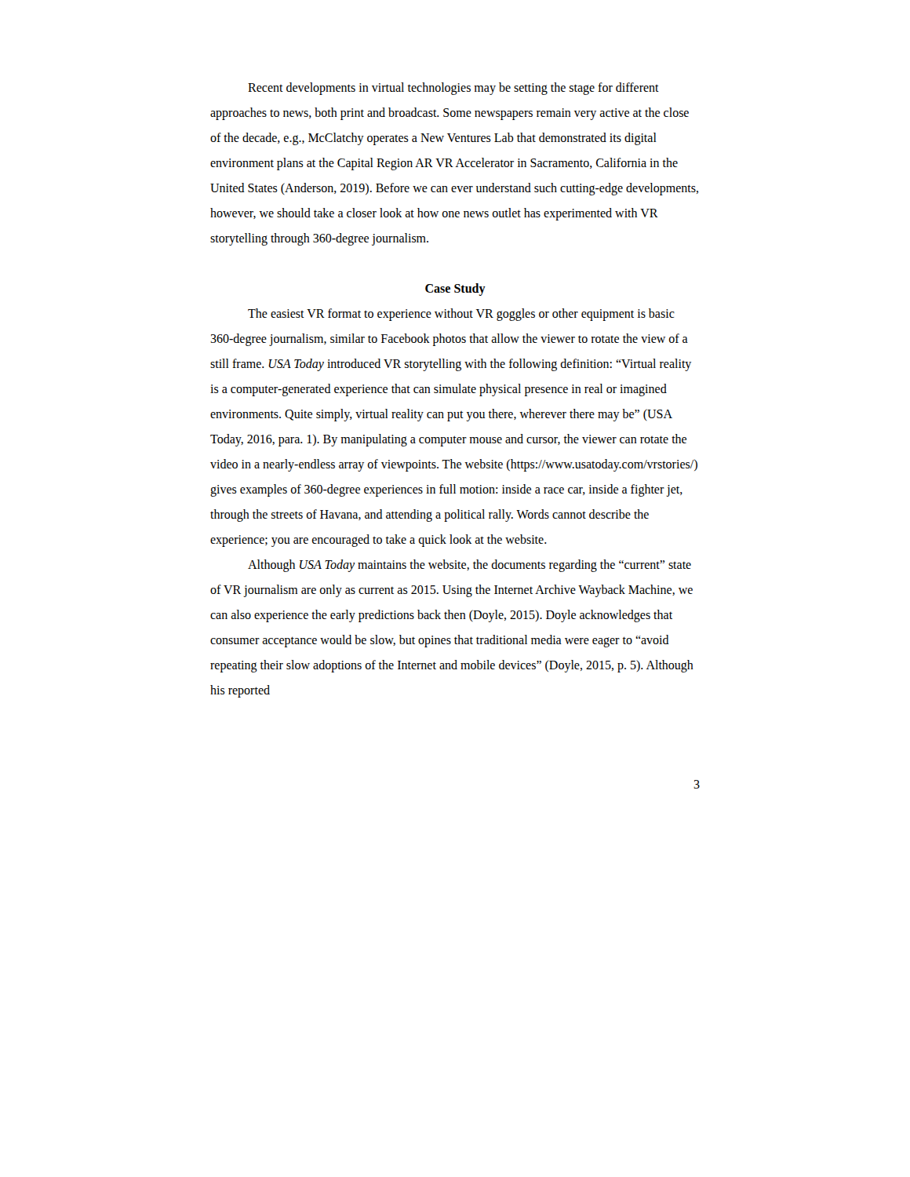Recent developments in virtual technologies may be setting the stage for different approaches to news, both print and broadcast. Some newspapers remain very active at the close of the decade, e.g., McClatchy operates a New Ventures Lab that demonstrated its digital environment plans at the Capital Region AR VR Accelerator in Sacramento, California in the United States (Anderson, 2019). Before we can ever understand such cutting-edge developments, however, we should take a closer look at how one news outlet has experimented with VR storytelling through 360-degree journalism.
Case Study
The easiest VR format to experience without VR goggles or other equipment is basic 360-degree journalism, similar to Facebook photos that allow the viewer to rotate the view of a still frame. USA Today introduced VR storytelling with the following definition: “Virtual reality is a computer-generated experience that can simulate physical presence in real or imagined environments. Quite simply, virtual reality can put you there, wherever there may be” (USA Today, 2016, para. 1). By manipulating a computer mouse and cursor, the viewer can rotate the video in a nearly-endless array of viewpoints. The website (https://www.usatoday.com/vrstories/) gives examples of 360-degree experiences in full motion: inside a race car, inside a fighter jet, through the streets of Havana, and attending a political rally. Words cannot describe the experience; you are encouraged to take a quick look at the website.
Although USA Today maintains the website, the documents regarding the “current” state of VR journalism are only as current as 2015. Using the Internet Archive Wayback Machine, we can also experience the early predictions back then (Doyle, 2015). Doyle acknowledges that consumer acceptance would be slow, but opines that traditional media were eager to “avoid repeating their slow adoptions of the Internet and mobile devices” (Doyle, 2015, p. 5). Although his reported
3